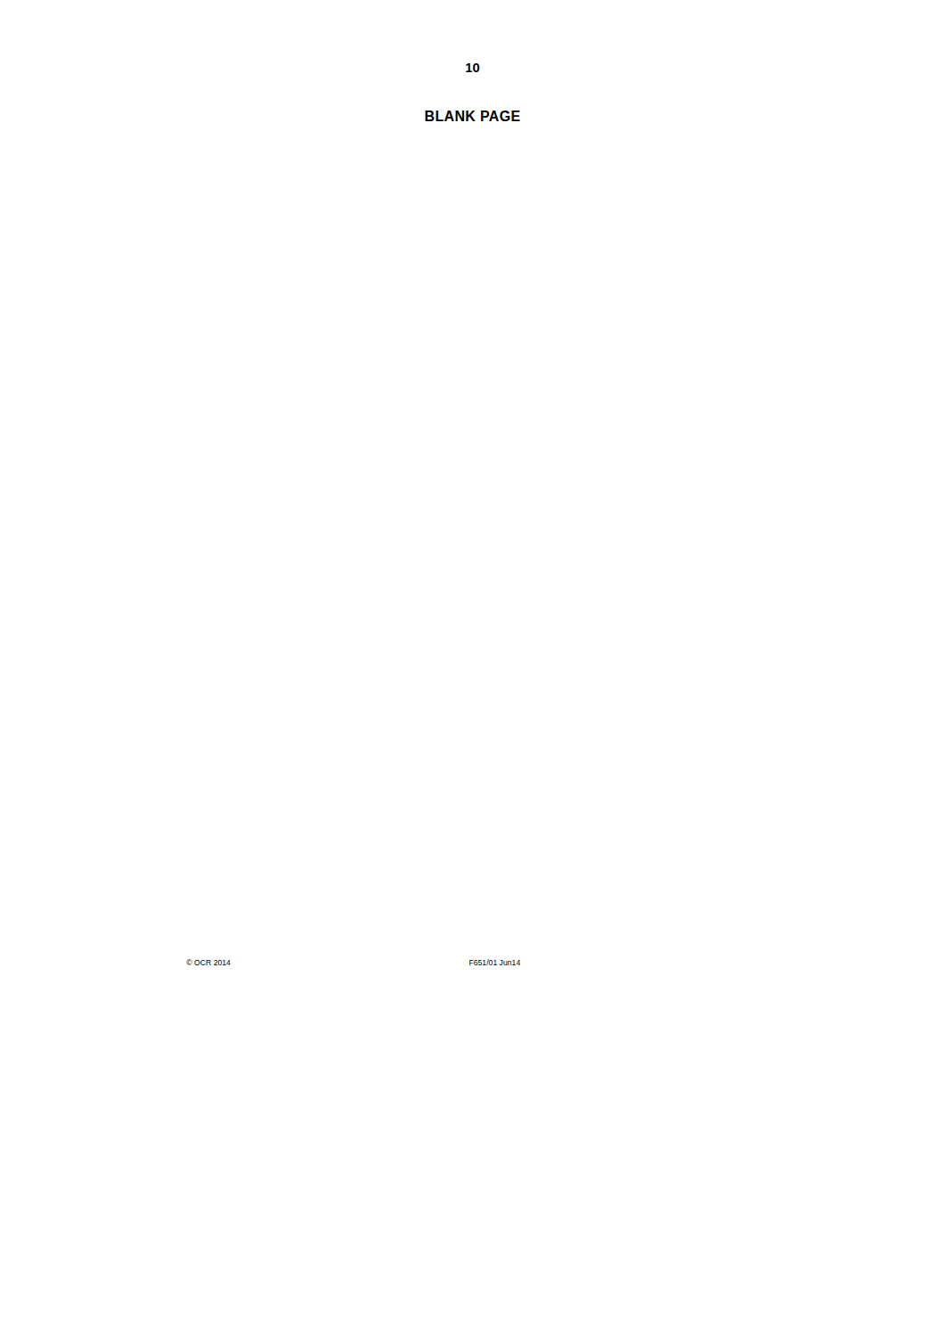10
BLANK PAGE
© OCR 2014
F651/01 Jun14